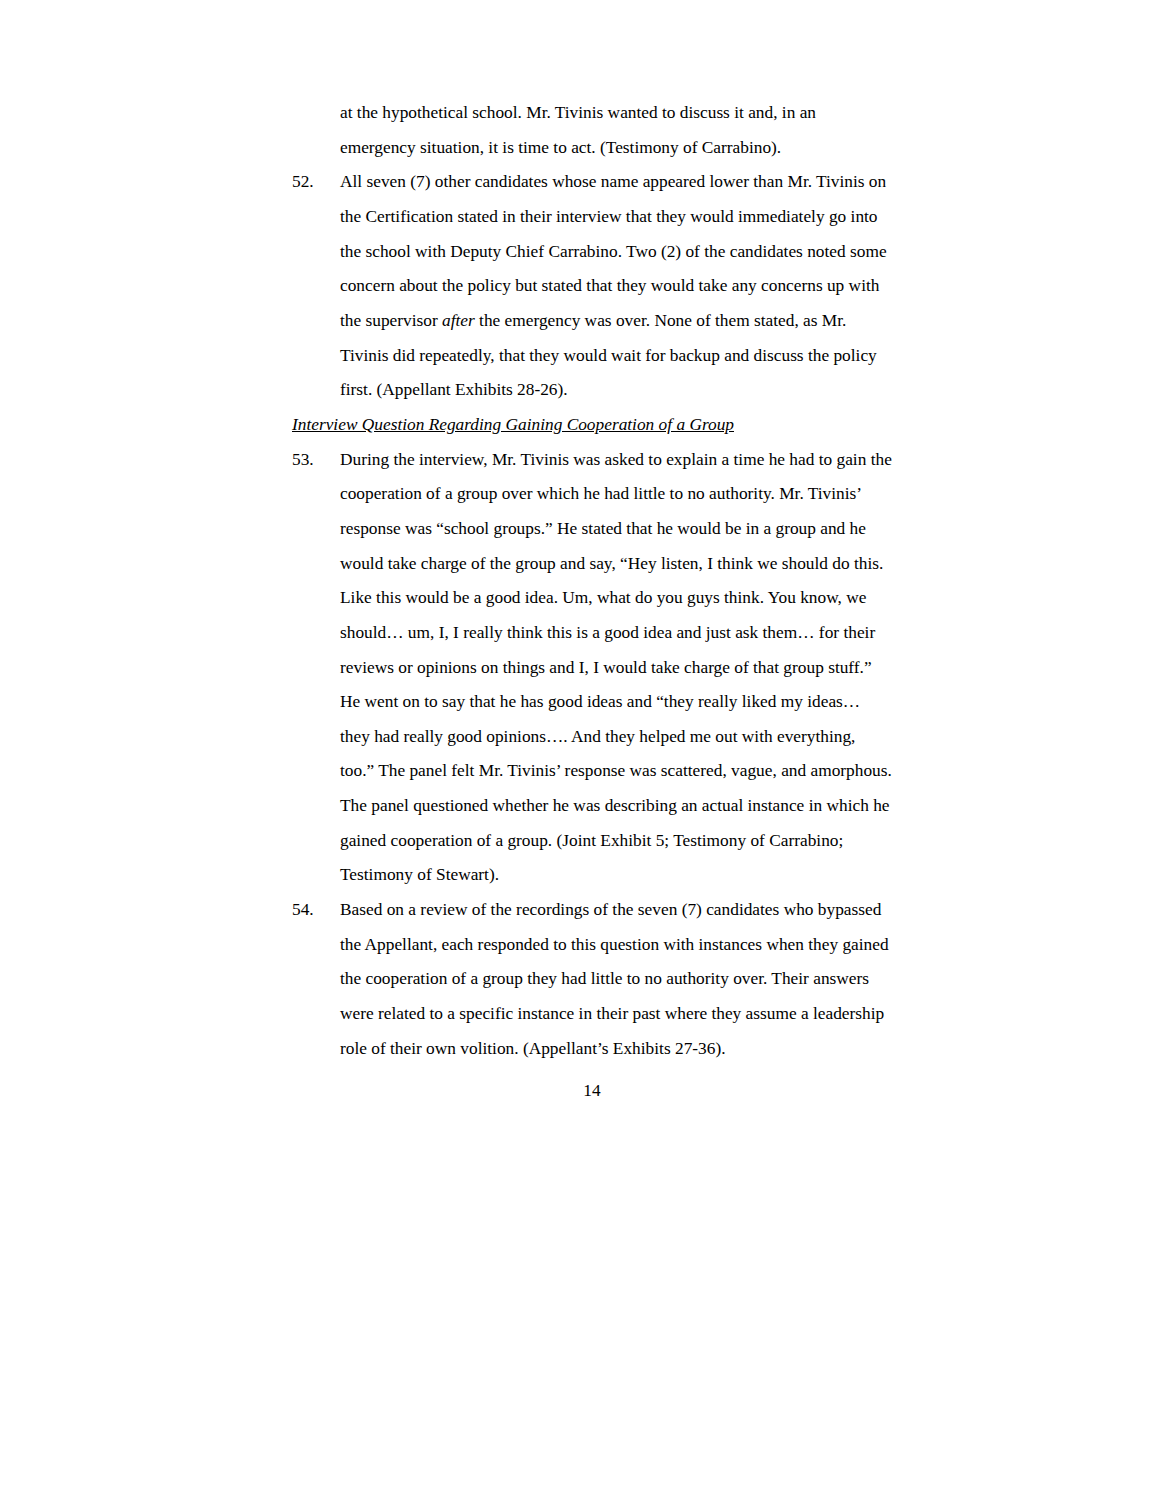at the hypothetical school. Mr. Tivinis wanted to discuss it and, in an emergency situation, it is time to act. (Testimony of Carrabino).
52. All seven (7) other candidates whose name appeared lower than Mr. Tivinis on the Certification stated in their interview that they would immediately go into the school with Deputy Chief Carrabino. Two (2) of the candidates noted some concern about the policy but stated that they would take any concerns up with the supervisor after the emergency was over. None of them stated, as Mr. Tivinis did repeatedly, that they would wait for backup and discuss the policy first. (Appellant Exhibits 28-26).
Interview Question Regarding Gaining Cooperation of a Group
53. During the interview, Mr. Tivinis was asked to explain a time he had to gain the cooperation of a group over which he had little to no authority. Mr. Tivinis’ response was “school groups.” He stated that he would be in a group and he would take charge of the group and say, “Hey listen, I think we should do this. Like this would be a good idea. Um, what do you guys think. You know, we should… um, I, I really think this is a good idea and just ask them… for their reviews or opinions on things and I, I would take charge of that group stuff.” He went on to say that he has good ideas and “they really liked my ideas… they had really good opinions…. And they helped me out with everything, too.” The panel felt Mr. Tivinis’ response was scattered, vague, and amorphous. The panel questioned whether he was describing an actual instance in which he gained cooperation of a group. (Joint Exhibit 5; Testimony of Carrabino; Testimony of Stewart).
54. Based on a review of the recordings of the seven (7) candidates who bypassed the Appellant, each responded to this question with instances when they gained the cooperation of a group they had little to no authority over. Their answers were related to a specific instance in their past where they assume a leadership role of their own volition. (Appellant’s Exhibits 27-36).
14